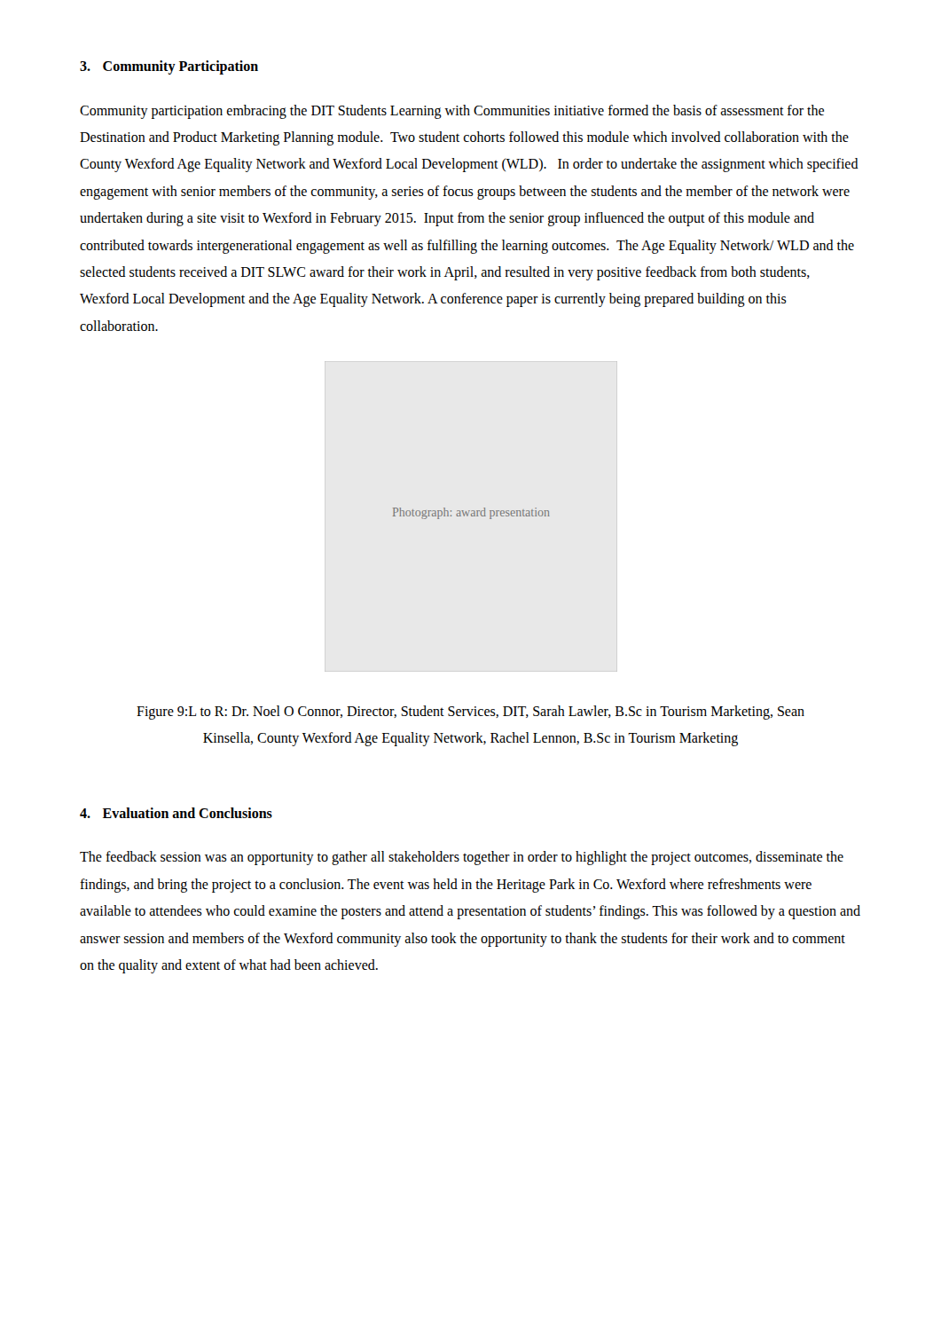3. Community Participation
Community participation embracing the DIT Students Learning with Communities initiative formed the basis of assessment for the Destination and Product Marketing Planning module. Two student cohorts followed this module which involved collaboration with the County Wexford Age Equality Network and Wexford Local Development (WLD). In order to undertake the assignment which specified engagement with senior members of the community, a series of focus groups between the students and the member of the network were undertaken during a site visit to Wexford in February 2015. Input from the senior group influenced the output of this module and contributed towards intergenerational engagement as well as fulfilling the learning outcomes. The Age Equality Network/ WLD and the selected students received a DIT SLWC award for their work in April, and resulted in very positive feedback from both students, Wexford Local Development and the Age Equality Network. A conference paper is currently being prepared building on this collaboration.
Figure 9:L to R: Dr. Noel O Connor, Director, Student Services, DIT, Sarah Lawler, B.Sc in Tourism Marketing, Sean Kinsella, County Wexford Age Equality Network, Rachel Lennon, B.Sc in Tourism Marketing
4. Evaluation and Conclusions
The feedback session was an opportunity to gather all stakeholders together in order to highlight the project outcomes, disseminate the findings, and bring the project to a conclusion. The event was held in the Heritage Park in Co. Wexford where refreshments were available to attendees who could examine the posters and attend a presentation of students’ findings. This was followed by a question and answer session and members of the Wexford community also took the opportunity to thank the students for their work and to comment on the quality and extent of what had been achieved.